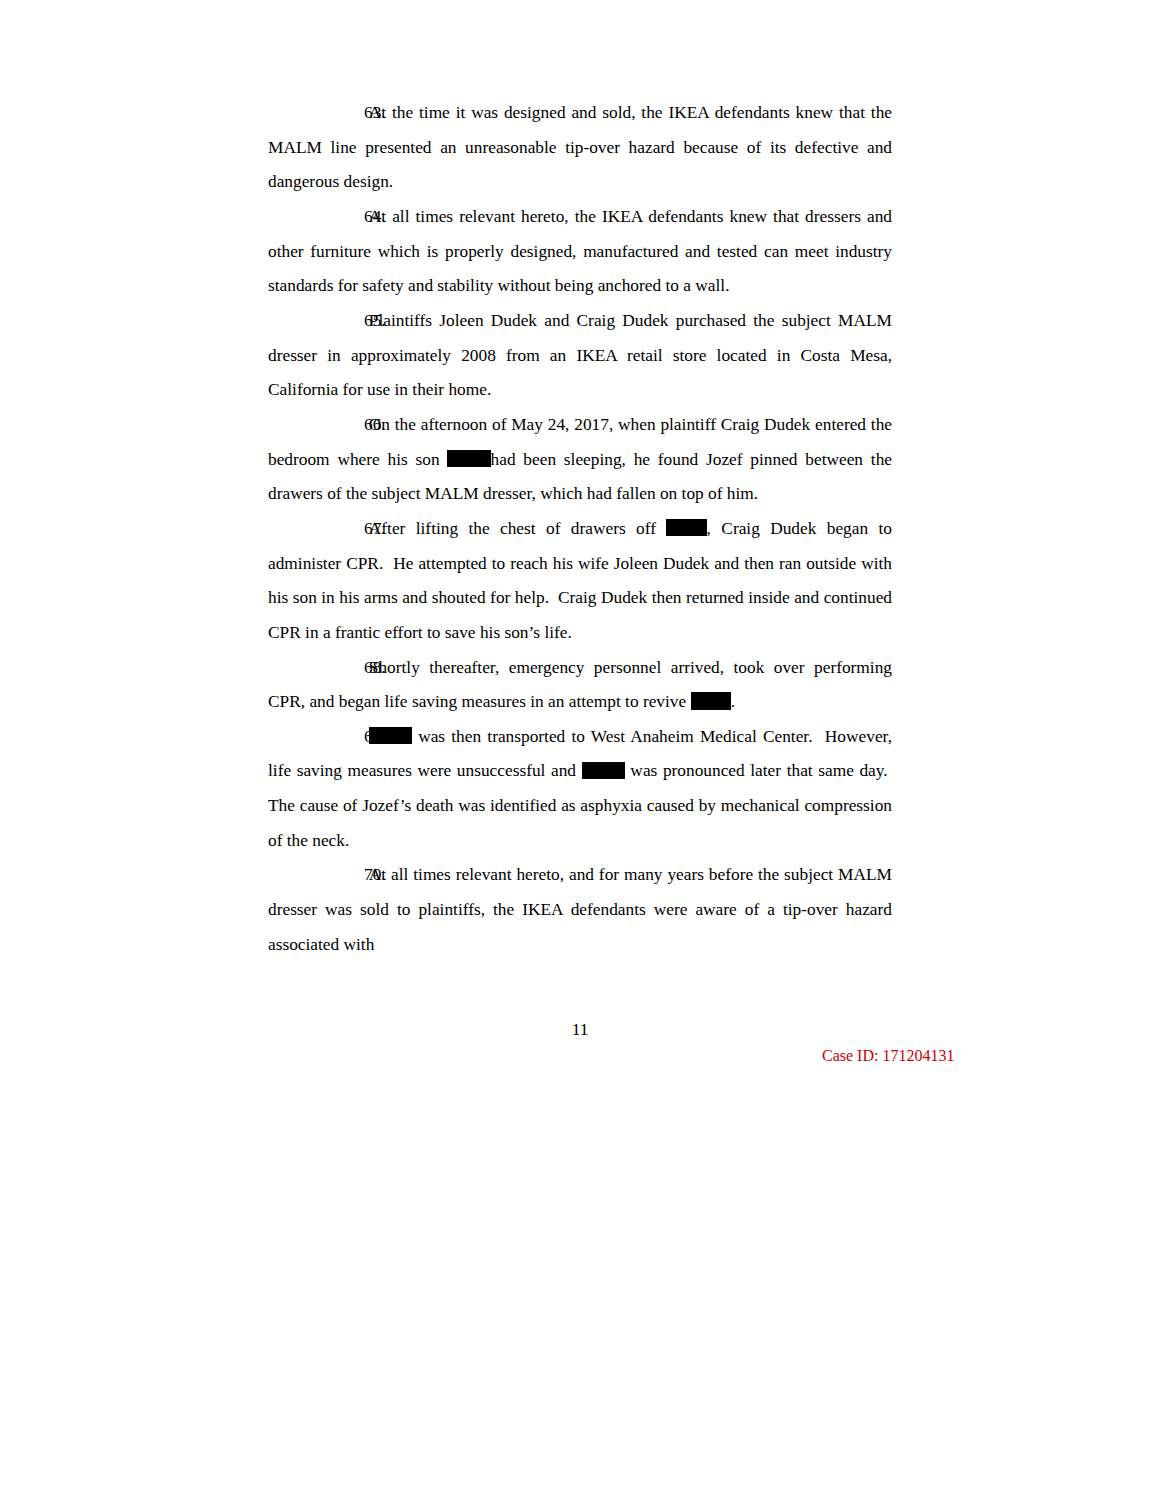63. At the time it was designed and sold, the IKEA defendants knew that the MALM line presented an unreasonable tip-over hazard because of its defective and dangerous design.
64. At all times relevant hereto, the IKEA defendants knew that dressers and other furniture which is properly designed, manufactured and tested can meet industry standards for safety and stability without being anchored to a wall.
65. Plaintiffs Joleen Dudek and Craig Dudek purchased the subject MALM dresser in approximately 2008 from an IKEA retail store located in Costa Mesa, California for use in their home.
66. On the afternoon of May 24, 2017, when plaintiff Craig Dudek entered the bedroom where his son had been sleeping, he found Jozef pinned between the drawers of the subject MALM dresser, which had fallen on top of him.
67. After lifting the chest of drawers off , Craig Dudek began to administer CPR. He attempted to reach his wife Joleen Dudek and then ran outside with his son in his arms and shouted for help. Craig Dudek then returned inside and continued CPR in a frantic effort to save his son’s life.
68. Shortly thereafter, emergency personnel arrived, took over performing CPR, and began life saving measures in an attempt to revive .
69. was then transported to West Anaheim Medical Center. However, life saving measures were unsuccessful and was pronounced later that same day. The cause of Jozef’s death was identified as asphyxia caused by mechanical compression of the neck.
70. At all times relevant hereto, and for many years before the subject MALM dresser was sold to plaintiffs, the IKEA defendants were aware of a tip-over hazard associated with
11
Case ID: 171204131